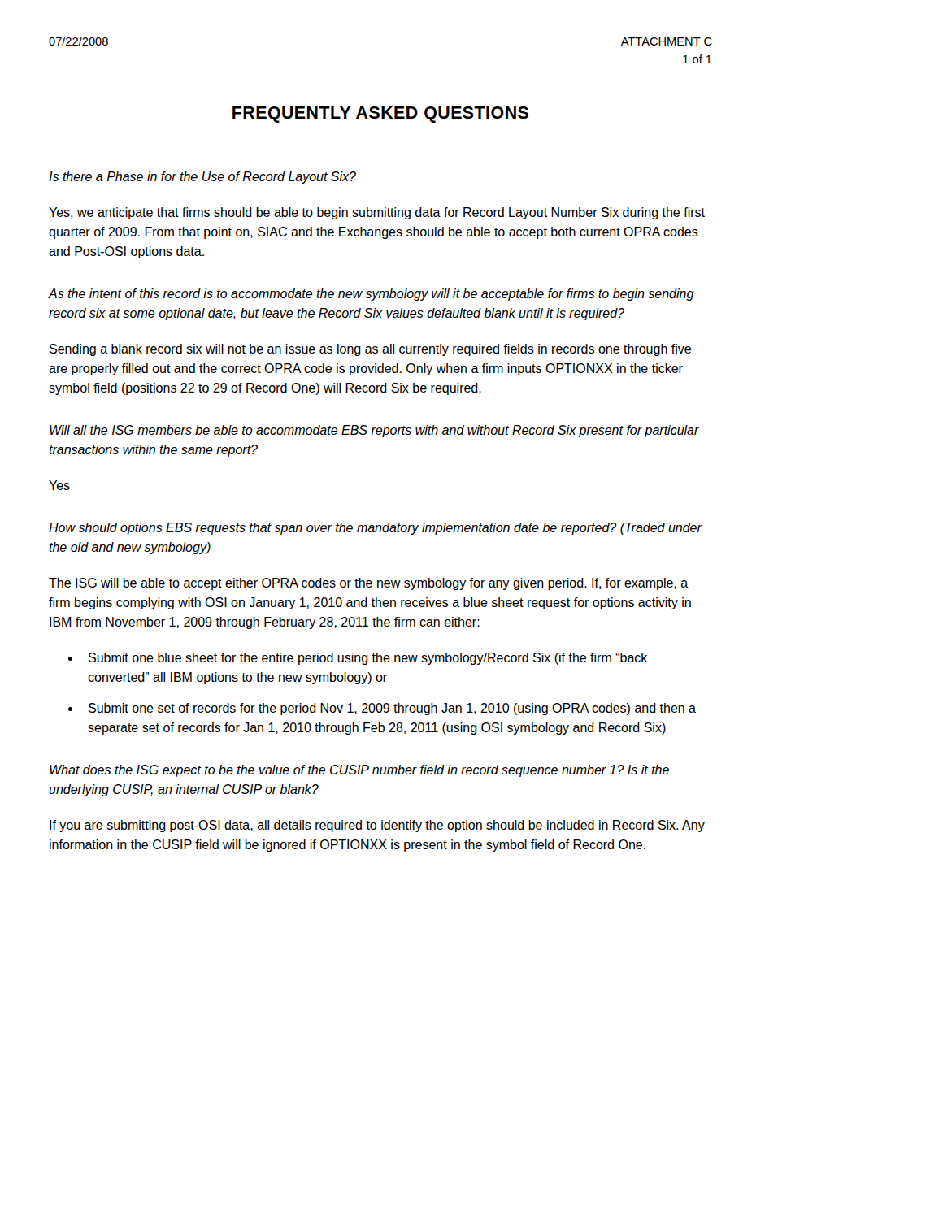07/22/2008
ATTACHMENT C
1 of 1
FREQUENTLY ASKED QUESTIONS
Is there a Phase in for the Use of Record Layout Six?
Yes, we anticipate that firms should be able to begin submitting data for Record Layout Number Six during the first quarter of 2009. From that point on, SIAC and the Exchanges should be able to accept both current OPRA codes and Post-OSI options data.
As the intent of this record is to accommodate the new symbology will it be acceptable for firms to begin sending record six at some optional date, but leave the Record Six values defaulted blank until it is required?
Sending a blank record six will not be an issue as long as all currently required fields in records one through five are properly filled out and the correct OPRA code is provided. Only when a firm inputs OPTIONXX in the ticker symbol field (positions 22 to 29 of Record One) will Record Six be required.
Will all the ISG members be able to accommodate EBS reports with and without Record Six present for particular transactions within the same report?
Yes
How should options EBS requests that span over the mandatory implementation date be reported? (Traded under the old and new symbology)
The ISG will be able to accept either OPRA codes or the new symbology for any given period. If, for example, a firm begins complying with OSI on January 1, 2010 and then receives a blue sheet request for options activity in IBM from November 1, 2009 through February 28, 2011 the firm can either:
Submit one blue sheet for the entire period using the new symbology/Record Six (if the firm “back converted” all IBM options to the new symbology) or
Submit one set of records for the period Nov 1, 2009 through Jan 1, 2010 (using OPRA codes) and then a separate set of records for Jan 1, 2010 through Feb 28, 2011 (using OSI symbology and Record Six)
What does the ISG expect to be the value of the CUSIP number field in record sequence number 1? Is it the underlying CUSIP, an internal CUSIP or blank?
If you are submitting post-OSI data, all details required to identify the option should be included in Record Six. Any information in the CUSIP field will be ignored if OPTIONXX is present in the symbol field of Record One.